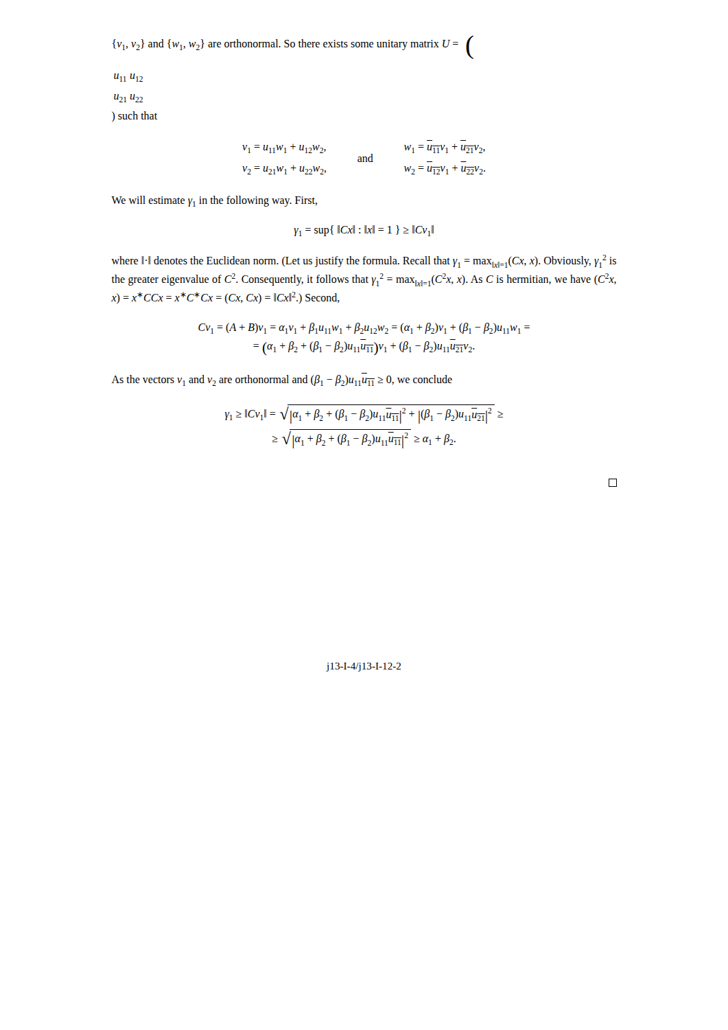{v 1, v 2} and {w 1, w 2} are orthonormal. So there exists some unitary matrix U = (
| u 11 | u 12 |
| u 21 | u 22 |
) such that
| v 1 = u 11 w 1 + u 12 w 2 , | and | w 1 = u 11 v 1 + u 21 v 2 , |
| v 2 = u 21 w 1 + u 22 w 2 , | w 2 = u 12 v 1 + u 22 v 2 . |
We will estimate γ 1 in the following way. First,
γ 1 = sup{ ‖Cx‖ : ‖x‖ = 1 } ≥ ‖Cv 1‖
where ‖·‖ denotes the Euclidean norm. (Let us justify the formula. Recall that γ 1 = max‖x‖=1(Cx, x). Obviously, γ 12 is the greater eigenvalue of C 2. Consequently, it follows that γ 12 = max‖x‖=1(C 2 x, x). As C is hermitian, we have (C 2 x, x) = x∗CCx = x∗C∗Cx = (Cx, Cx) = ‖Cx‖2.) Second,
Cv 1 = (A + B)v 1 = α 1 v 1 + β 1 u 11 w 1 + β 2 u 12 w 2 = (α 1 + β 2)v 1 + (β 1 − β 2)u 11 w 1 =
= (α 1 + β 2 + (β 1 − β 2)u 11 u 11) v 1 + (β 1 − β 2)u 11 u 21 v 2.
As the vectors v 1 and v 2 are orthonormal and (β 1 − β 2)u 11 u 11 ≥ 0, we conclude
γ 1 ≥ ‖Cv 1‖ = √|α 1 + β 2 + (β 1 − β 2)u 11 u 11|2 + |(β 1 − β 2)u 11 u 21|2 ≥
≥ √|α 1 + β 2 + (β 1 − β 2)u 11 u 11|2 ≥ α 1 + β 2.
j13-I-4/j13-I-12-2